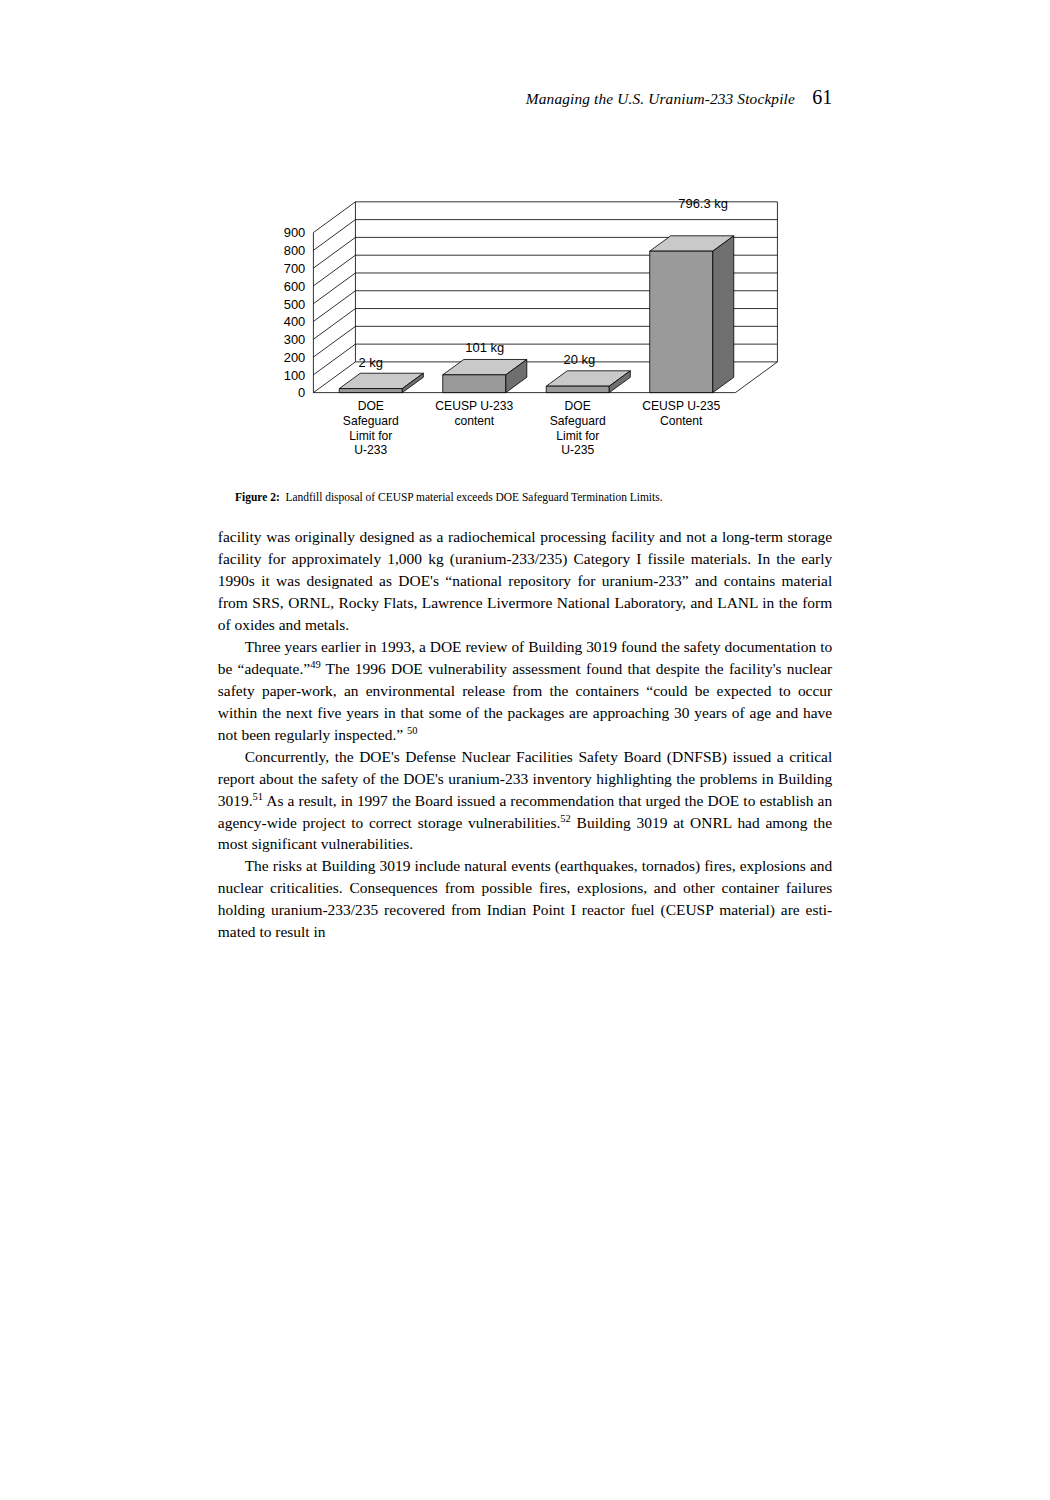Managing the U.S. Uranium-233 Stockpile 61
Geometry constants: Front-left origin (x0,y0) = (118, 268) Depth offset: dx = 52, dy = -38 (back plane shifted right & up) Y axis: 0 at y=268 ; 900 at y=268-198 = 70 => 0.22 px per kg X axis front: from x=118 to x=640 0 100 200 300 400 500 600 700 800 900 ===== Bars ===== Bar width (front) = 78 ; depth dx=26, dy=-19 (half of wall depth for bar body) Bar 1 center front-left x = 150 ; value 2 kg -> h = 2*0.22 = 0.44 -> use ~5 for visibility (flat slab) Bar 2 front-left x = 278 ; value 101 kg -> h = 22.2 -> 22 Bar 3 front-left x = 406 ; value 20 kg -> h = 4.4 -> 8 (flat slab) Bar 4 front-left x = 534 ; value 796.3 kg -> h = 175.2 -> 175 2 kg 101 kg 20 kg 796.3 kg DOE Safeguard Limit for U-233 CEUSP U-233 content DOE Safeguard Limit for U-235 CEUSP U-235 Content
Figure 2: Landfill disposal of CEUSP material exceeds DOE Safeguard Termination Limits.
facility was originally designed as a radiochemical processing facility and not a long-term storage facility for approximately 1,000 kg (uranium-233/235) Category I fissile materials. In the early 1990s it was designated as DOE's “national repository for uranium-233” and contains material from SRS, ORNL, Rocky Flats, Lawrence Livermore National Laboratory, and LANL in the form of oxides and metals.
Three years earlier in 1993, a DOE review of Building 3019 found the safety documentation to be “adequate.”49 The 1996 DOE vulnerability assessment found that despite the facility's nuclear safety paper-work, an environmental release from the containers “could be expected to occur within the next five years in that some of the packages are approaching 30 years of age and have not been regularly inspected.” 50
Concurrently, the DOE's Defense Nuclear Facilities Safety Board (DNFSB) issued a critical report about the safety of the DOE's uranium-233 inventory highlighting the problems in Building 3019.51 As a result, in 1997 the Board issued a recommendation that urged the DOE to establish an agency-wide project to correct storage vulnerabilities.52 Building 3019 at ONRL had among the most significant vulnerabilities.
The risks at Building 3019 include natural events (earthquakes, tornados) fires, explosions and nuclear criticalities. Consequences from possible fires, explosions, and other container failures holding uranium-233/235 recovered from Indian Point I reactor fuel (CEUSP material) are estimated to result in